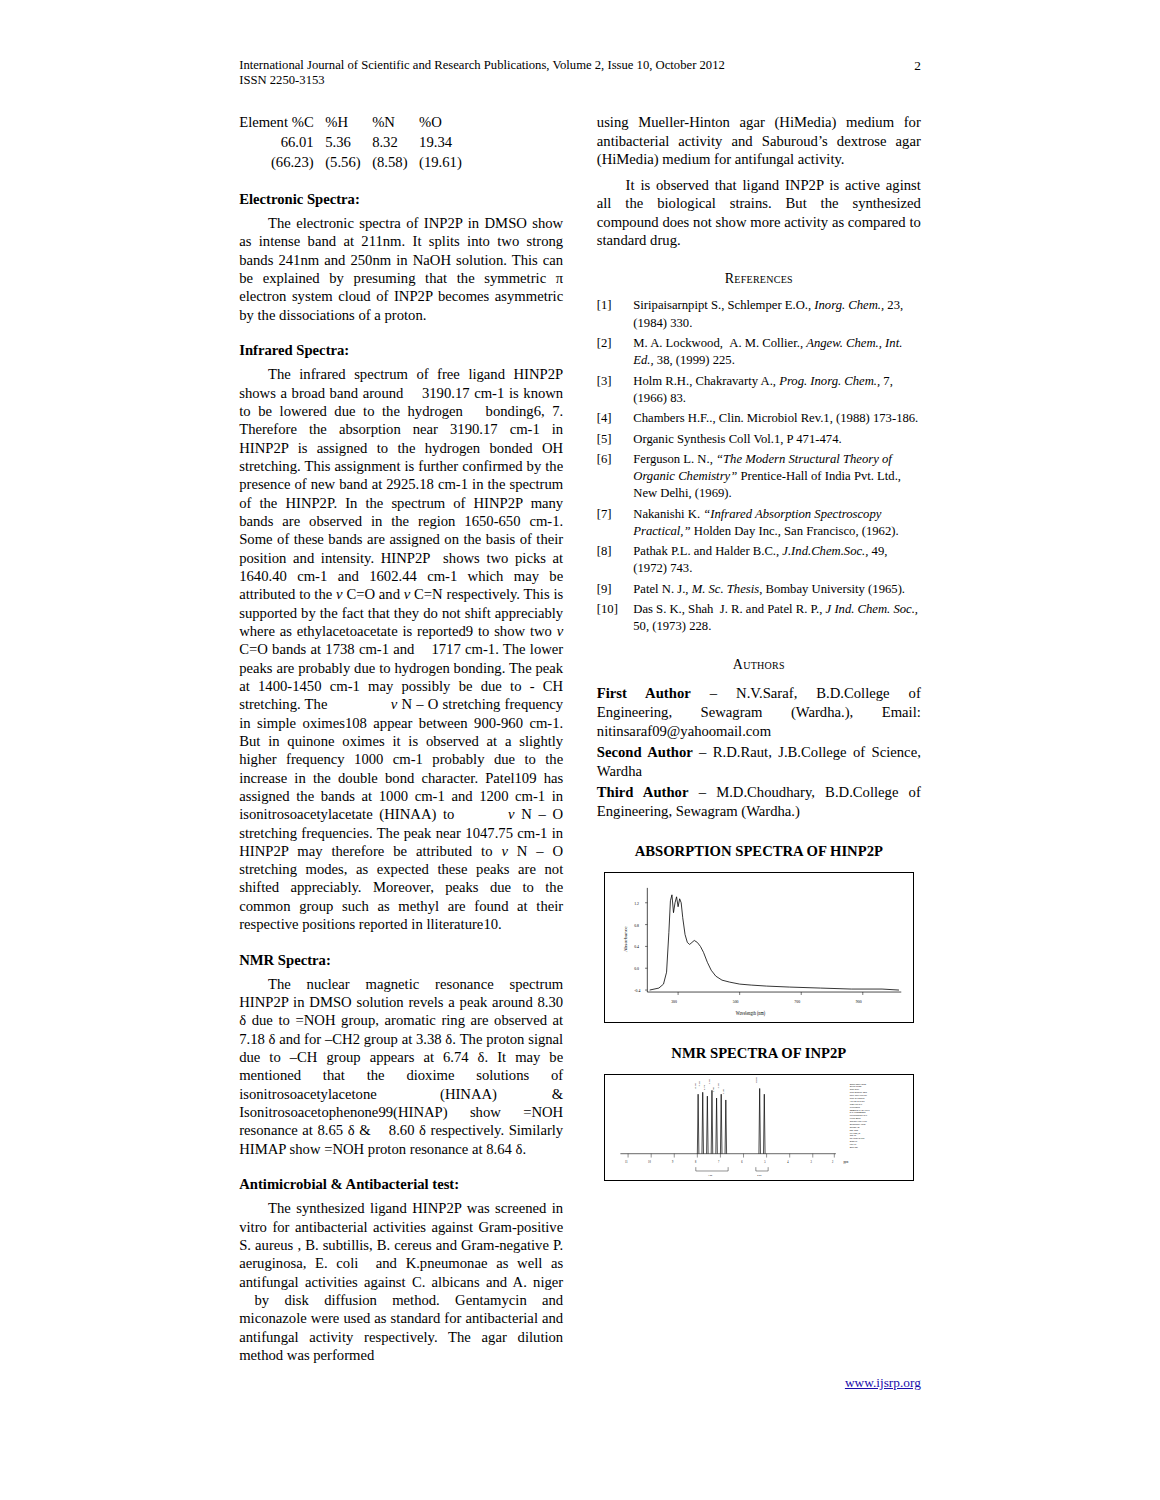International Journal of Scientific and Research Publications, Volume 2, Issue 10, October 2012 ISSN 2250-3153 2
| Element %C | %H | %N | %O |
| 66.01 | 5.36 | 8.32 | 19.34 |
| (66.23) | (5.56) | (8.58) | (19.61) |
Electronic Spectra:
The electronic spectra of INP2P in DMSO show as intense band at 211nm. It splits into two strong bands 241nm and 250nm in NaOH solution. This can be explained by presuming that the symmetric π electron system cloud of INP2P becomes asymmetric by the dissociations of a proton.
Infrared Spectra:
The infrared spectrum of free ligand HINP2P shows a broad band around 3190.17 cm-1 is known to be lowered due to the hydrogen bonding6, 7. Therefore the absorption near 3190.17 cm-1 in HINP2P is assigned to the hydrogen bonded OH stretching. This assignment is further confirmed by the presence of new band at 2925.18 cm-1 in the spectrum of the HINP2P. In the spectrum of HINP2P many bands are observed in the region 1650-650 cm-1. Some of these bands are assigned on the basis of their position and intensity. HINP2P shows two picks at 1640.40 cm-1 and 1602.44 cm-1 which may be attributed to the ν C=O and ν C=N respectively. This is supported by the fact that they do not shift appreciably where as ethylacetoacetate is reported9 to show two ν C=O bands at 1738 cm-1 and 1717 cm-1. The lower peaks are probably due to hydrogen bonding. The peak at 1400-1450 cm-1 may possibly be due to - CH stretching. The ν N – O stretching frequency in simple oximes108 appear between 900-960 cm-1. But in quinone oximes it is observed at a slightly higher frequency 1000 cm-1 probably due to the increase in the double bond character. Patel109 has assigned the bands at 1000 cm-1 and 1200 cm-1 in isonitrosoacetylacetate (HINAA) to ν N – O stretching frequencies. The peak near 1047.75 cm-1 in HINP2P may therefore be attributed to ν N – O stretching modes, as expected these peaks are not shifted appreciably. Moreover, peaks due to the common group such as methyl are found at their respective positions reported in lliterature10.
NMR Spectra:
The nuclear magnetic resonance spectrum HINP2P in DMSO solution revels a peak around 8.30 δ due to =NOH group, aromatic ring are observed at 7.18 δ and for –CH2 group at 3.38 δ. The proton signal due to –CH group appears at 6.74 δ. It may be mentioned that the dioxime solutions of isonitrosoacetylacetone (HINAA) & Isonitrosoacetophenone99(HINAP) show =NOH resonance at 8.65 δ & 8.60 δ respectively. Similarly HIMAP show =NOH proton resonance at 8.64 δ.
Antimicrobial & Antibacterial test:
The synthesized ligand HINP2P was screened in vitro for antibacterial activities against Gram-positive S. aureus , B. subtillis, B. cereus and Gram-negative P. aeruginosa, E. coli and K.pneumonae as well as antifungal activities against C. albicans and A. niger by disk diffusion method. Gentamycin and miconazole were used as standard for antibacterial and antifungal activity respectively. The agar dilution method was performed
using Mueller-Hinton agar (HiMedia) medium for antibacterial activity and Saburoud’s dextrose agar (HiMedia) medium for antifungal activity.
It is observed that ligand INP2P is active aginst all the biological strains. But the synthesized compound does not show more activity as compared to standard drug.
References
Siripaisarnpipt S., Schlemper E.O., Inorg. Chem., 23, (1984) 330.
M. A. Lockwood, A. M. Collier., Angew. Chem., Int. Ed., 38, (1999) 225.
Holm R.H., Chakravarty A., Prog. Inorg. Chem., 7, (1966) 83.
Chambers H.F.., Clin. Microbiol Rev.1, (1988) 173-186.
Organic Synthesis Coll Vol.1, P 471-474.
Ferguson L. N., “The Modern Structural Theory of Organic Chemistry” Prentice-Hall of India Pvt. Ltd., New Delhi, (1969).
Nakanishi K. “Infrared Absorption Spectroscopy Practical,” Holden Day Inc., San Francisco, (1962).
Pathak P.L. and Halder B.C., J.Ind.Chem.Soc., 49, (1972) 743.
Patel N. J., M. Sc. Thesis, Bombay University (1965).
Das S. K., Shah J. R. and Patel R. P., J Ind. Chem. Soc., 50, (1973) 228.
Authors
First Author – N.V.Saraf, B.D.College of Engineering, Sewagram (Wardha.), Email: nitinsaraf09@yahoomail.com
Second Author – R.D.Raut, J.B.College of Science, Wardha
Third Author – M.D.Choudhary, B.D.College of Engineering, Sewagram (Wardha.)
ABSORPTION SPECTRA OF HINP2P
1.2 0.8 0.4 0.0 -0.4 300 500 700 900 Wavelength (nm) Absorbance
NMR SPECTRA OF INP2P
8.30 7.18 6.74 3.38 2.50 2.10 1.20 0.00 11 10 9 8 7 6 5 4 3 2 ppm 1.00 0.98 Sample Name: INP2P Solvent: DMSO Temp: 298 K Pulse Sequence: s2pul Relax. delay 1.000 sec Pulse 45.0 degrees Acq. time 2.045 sec Width 6410.3 Hz 16 repetitions OBSERVE H1, 399.7 MHz DATA PROCESSING Line broadening 0.3 Hz FT size 32768 Total time 0 min 49 sec Spectrometer: Varian Operator: lab Date: 2012 File: inp2p_h1 Gain: 30 Ref: TMS 0.00 ppm Scans: 16 Lock: on Shim: auto
www.ijsrp.org